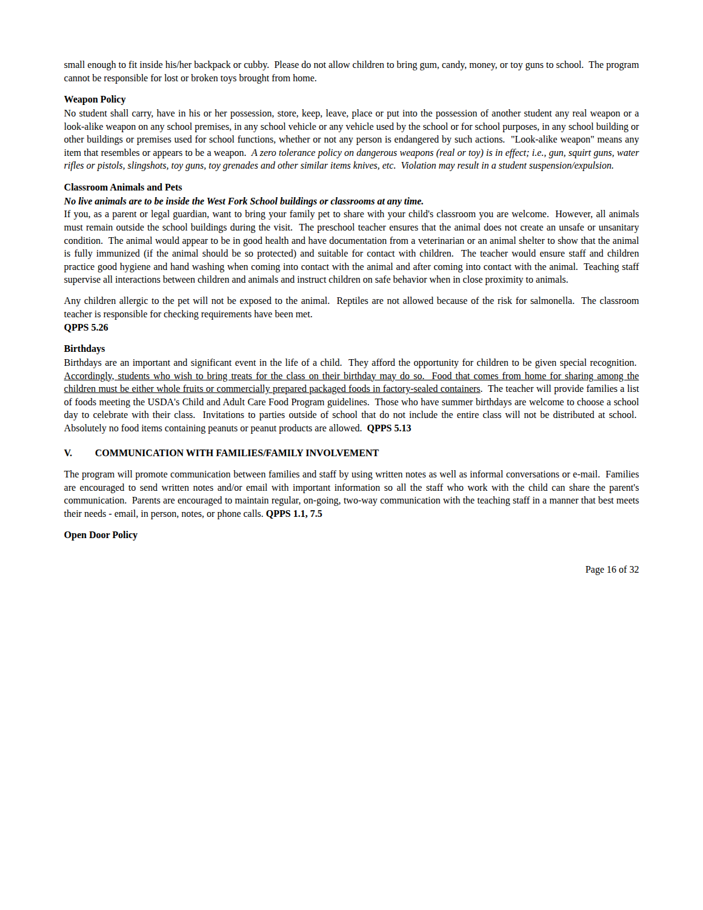small enough to fit inside his/her backpack or cubby. Please do not allow children to bring gum, candy, money, or toy guns to school. The program cannot be responsible for lost or broken toys brought from home.
Weapon Policy
No student shall carry, have in his or her possession, store, keep, leave, place or put into the possession of another student any real weapon or a look-alike weapon on any school premises, in any school vehicle or any vehicle used by the school or for school purposes, in any school building or other buildings or premises used for school functions, whether or not any person is endangered by such actions. "Look-alike weapon" means any item that resembles or appears to be a weapon. A zero tolerance policy on dangerous weapons (real or toy) is in effect; i.e., gun, squirt guns, water rifles or pistols, slingshots, toy guns, toy grenades and other similar items knives, etc. Violation may result in a student suspension/expulsion.
Classroom Animals and Pets
No live animals are to be inside the West Fork School buildings or classrooms at any time.
If you, as a parent or legal guardian, want to bring your family pet to share with your child's classroom you are welcome. However, all animals must remain outside the school buildings during the visit. The preschool teacher ensures that the animal does not create an unsafe or unsanitary condition. The animal would appear to be in good health and have documentation from a veterinarian or an animal shelter to show that the animal is fully immunized (if the animal should be so protected) and suitable for contact with children. The teacher would ensure staff and children practice good hygiene and hand washing when coming into contact with the animal and after coming into contact with the animal. Teaching staff supervise all interactions between children and animals and instruct children on safe behavior when in close proximity to animals.
Any children allergic to the pet will not be exposed to the animal. Reptiles are not allowed because of the risk for salmonella. The classroom teacher is responsible for checking requirements have been met.
QPPS 5.26
Birthdays
Birthdays are an important and significant event in the life of a child. They afford the opportunity for children to be given special recognition. Accordingly, students who wish to bring treats for the class on their birthday may do so. Food that comes from home for sharing among the children must be either whole fruits or commercially prepared packaged foods in factory-sealed containers. The teacher will provide families a list of foods meeting the USDA's Child and Adult Care Food Program guidelines. Those who have summer birthdays are welcome to choose a school day to celebrate with their class. Invitations to parties outside of school that do not include the entire class will not be distributed at school. Absolutely no food items containing peanuts or peanut products are allowed. QPPS 5.13
V. COMMUNICATION WITH FAMILIES/FAMILY INVOLVEMENT
The program will promote communication between families and staff by using written notes as well as informal conversations or e-mail. Families are encouraged to send written notes and/or email with important information so all the staff who work with the child can share the parent's communication. Parents are encouraged to maintain regular, on-going, two-way communication with the teaching staff in a manner that best meets their needs - email, in person, notes, or phone calls. QPPS 1.1, 7.5
Open Door Policy
Page 16 of 32